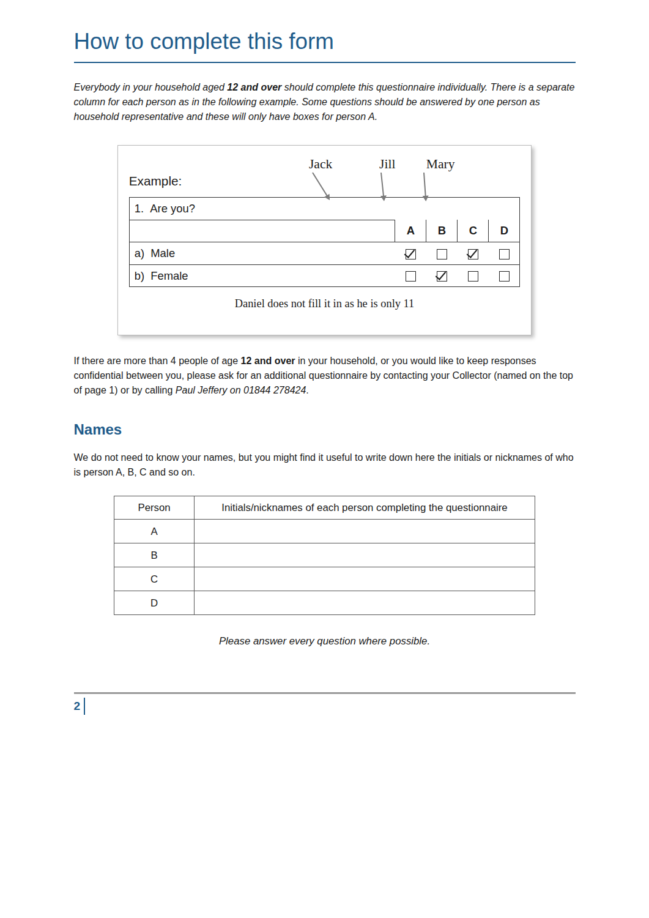How to complete this form
Everybody in your household aged 12 and over should complete this questionnaire individually. There is a separate column for each person as in the following example. Some questions should be answered by one person as household representative and these will only have boxes for person A.
Example: Jack Jill Mary
| 1. Are you? |
| | A | B | C | D |
| a) Male | | | | |
| b) Female | | | | |
Daniel does not fill it in as he is only 11
If there are more than 4 people of age 12 and over in your household, or you would like to keep responses confidential between you, please ask for an additional questionnaire by contacting your Collector (named on the top of page 1) or by calling Paul Jeffery on 01844 278424.
Names
We do not need to know your names, but you might find it useful to write down here the initials or nicknames of who is person A, B, C and so on.
| Person | Initials/nicknames of each person completing the questionnaire |
| --- | --- |
| A | |
| B | |
| C | |
| D | |
Please answer every question where possible.
2